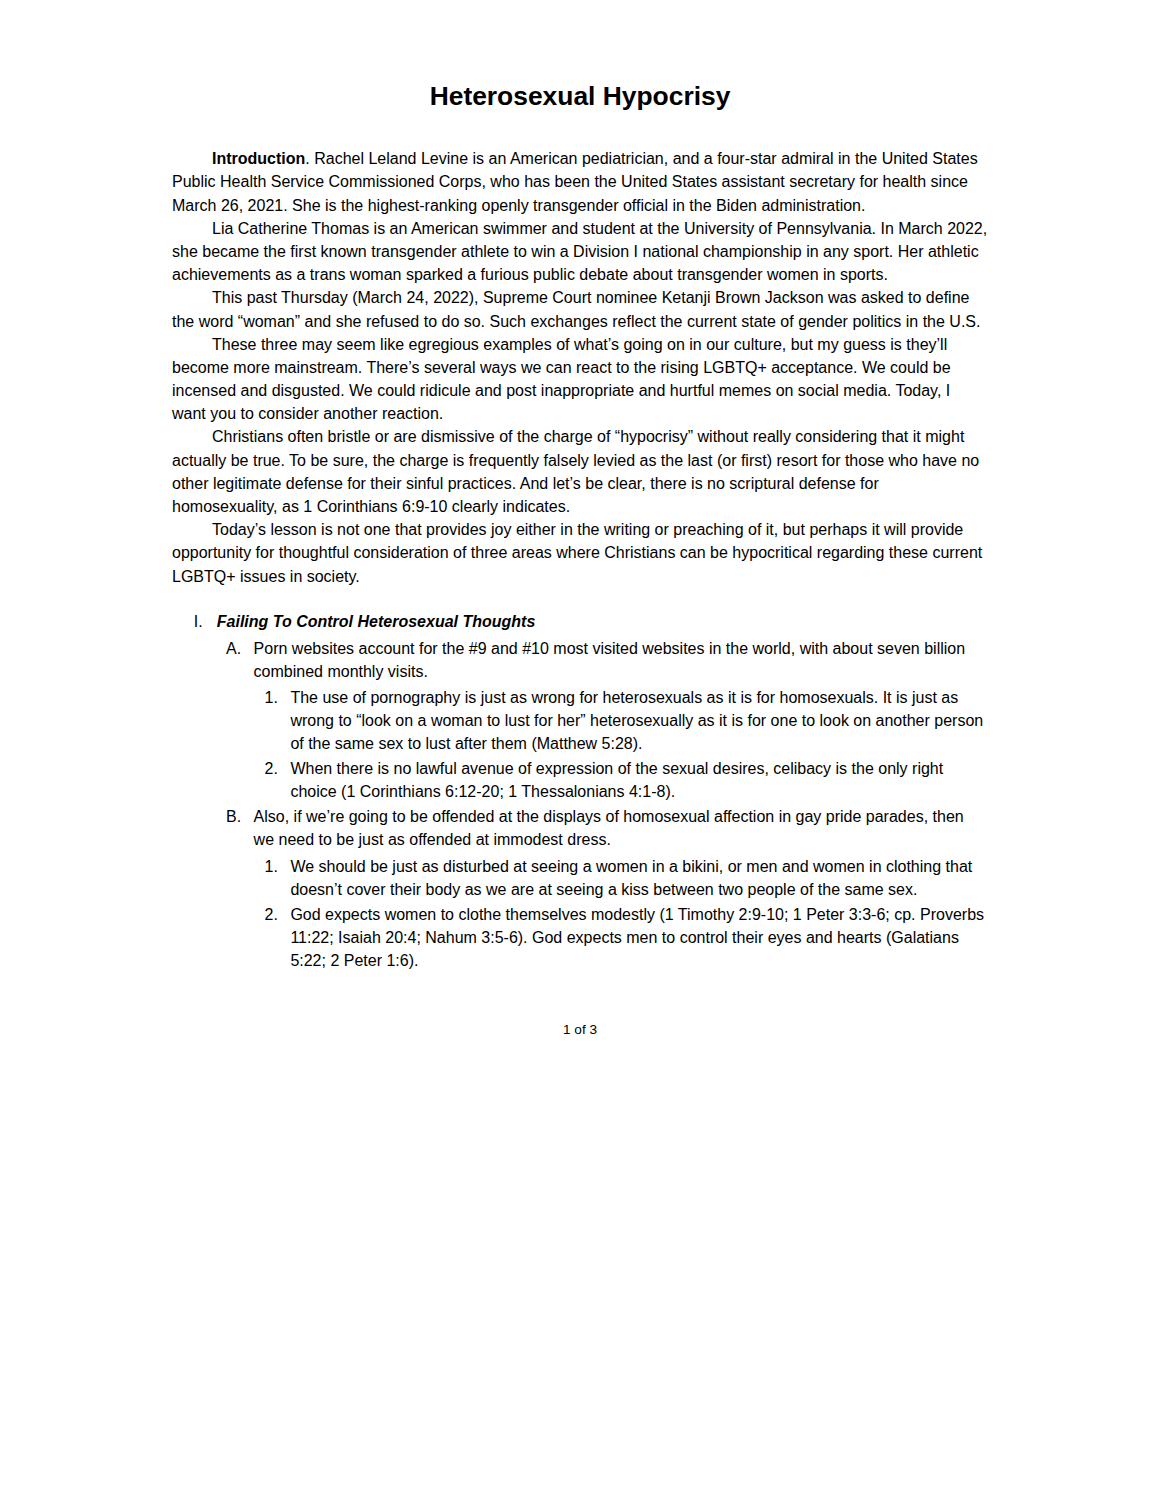Heterosexual Hypocrisy
Introduction. Rachel Leland Levine is an American pediatrician, and a four-star admiral in the United States Public Health Service Commissioned Corps, who has been the United States assistant secretary for health since March 26, 2021. She is the highest-ranking openly transgender official in the Biden administration.
Lia Catherine Thomas is an American swimmer and student at the University of Pennsylvania. In March 2022, she became the first known transgender athlete to win a Division I national championship in any sport. Her athletic achievements as a trans woman sparked a furious public debate about transgender women in sports.
This past Thursday (March 24, 2022), Supreme Court nominee Ketanji Brown Jackson was asked to define the word “woman” and she refused to do so. Such exchanges reflect the current state of gender politics in the U.S.
These three may seem like egregious examples of what’s going on in our culture, but my guess is they’ll become more mainstream. There’s several ways we can react to the rising LGBTQ+ acceptance. We could be incensed and disgusted. We could ridicule and post inappropriate and hurtful memes on social media. Today, I want you to consider another reaction.
Christians often bristle or are dismissive of the charge of “hypocrisy” without really considering that it might actually be true. To be sure, the charge is frequently falsely levied as the last (or first) resort for those who have no other legitimate defense for their sinful practices. And let’s be clear, there is no scriptural defense for homosexuality, as 1 Corinthians 6:9-10 clearly indicates.
Today’s lesson is not one that provides joy either in the writing or preaching of it, but perhaps it will provide opportunity for thoughtful consideration of three areas where Christians can be hypocritical regarding these current LGBTQ+ issues in society.
Failing To Control Heterosexual Thoughts
Porn websites account for the #9 and #10 most visited websites in the world, with about seven billion combined monthly visits.
The use of pornography is just as wrong for heterosexuals as it is for homosexuals. It is just as wrong to “look on a woman to lust for her” heterosexually as it is for one to look on another person of the same sex to lust after them (Matthew 5:28).
When there is no lawful avenue of expression of the sexual desires, celibacy is the only right choice (1 Corinthians 6:12-20; 1 Thessalonians 4:1-8).
Also, if we’re going to be offended at the displays of homosexual affection in gay pride parades, then we need to be just as offended at immodest dress.
We should be just as disturbed at seeing a women in a bikini, or men and women in clothing that doesn’t cover their body as we are at seeing a kiss between two people of the same sex.
God expects women to clothe themselves modestly (1 Timothy 2:9-10; 1 Peter 3:3-6; cp. Proverbs 11:22; Isaiah 20:4; Nahum 3:5-6). God expects men to control their eyes and hearts (Galatians 5:22; 2 Peter 1:6).
1 of 3